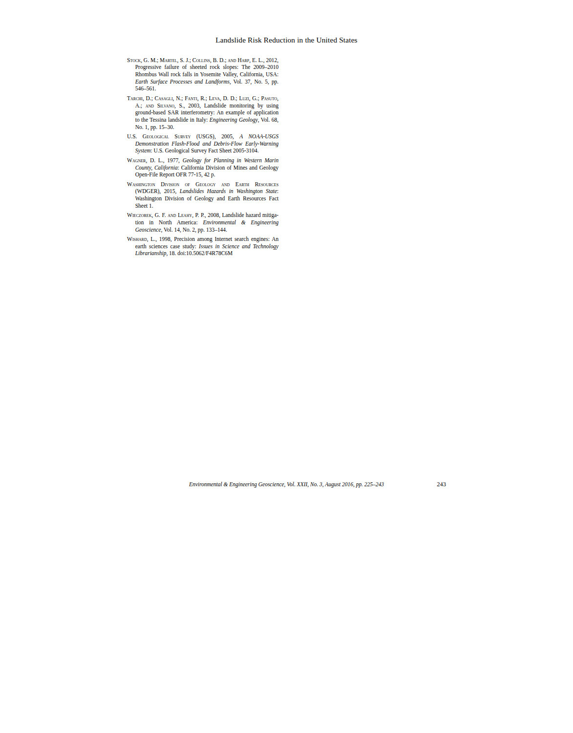Landslide Risk Reduction in the United States
Stock, G. M.; Martel, S. J.; Collins, B. D.; and Harp, E. L., 2012, Progressive failure of sheeted rock slopes: The 2009–2010 Rhombus Wall rock falls in Yosemite Valley, California, USA: Earth Surface Processes and Landforms, Vol. 37, No. 5, pp. 546–561.
Tarchi, D.; Casagli, N.; Fanti, R.; Leva, D. D.; Luzi, G.; Pasuto, A.; and Silvano, S., 2003, Landslide monitoring by using ground-based SAR interferometry: An example of application to the Tessina landslide in Italy: Engineering Geology, Vol. 68, No. 1, pp. 15–30.
U.S. Geological Survey (USGS), 2005, A NOAA-USGS Demonstration Flash-Flood and Debris-Flow Early-Warning System: U.S. Geological Survey Fact Sheet 2005-3104.
Wagner, D. L., 1977, Geology for Planning in Western Marin County, California: California Division of Mines and Geology Open-File Report OFR 77-15, 42 p.
Washington Division of Geology and Earth Resources (WDGER), 2015, Landslides Hazards in Washington State: Washington Division of Geology and Earth Resources Fact Sheet 1.
Wieczorek, G. F. and Leahy, P. P., 2008, Landslide hazard mitigation in North America: Environmental & Engineering Geoscience, Vol. 14, No. 2, pp. 133–144.
Wishard, L., 1998, Precision among Internet search engines: An earth sciences case study: Issues in Science and Technology Librarianship, 18. doi:10.5062/F4R78C6M
Environmental & Engineering Geoscience, Vol. XXII, No. 3, August 2016, pp. 225–243 243